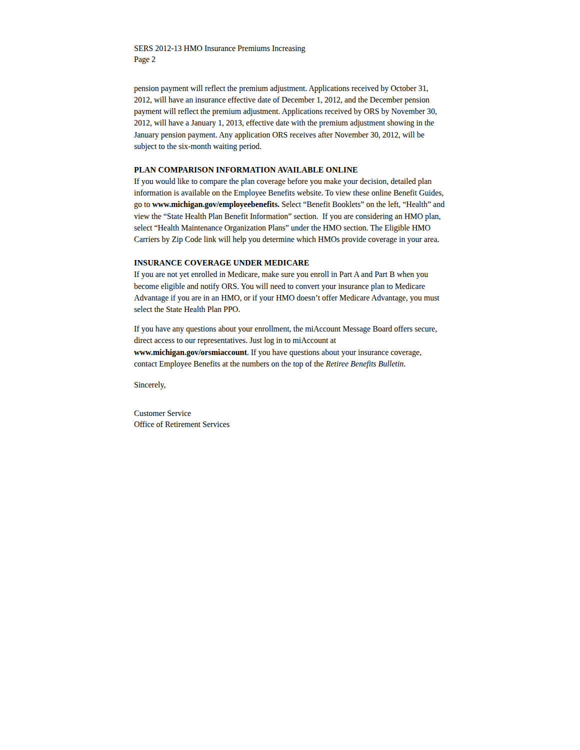SERS 2012-13 HMO Insurance Premiums Increasing
Page 2
pension payment will reflect the premium adjustment. Applications received by October 31, 2012, will have an insurance effective date of December 1, 2012, and the December pension payment will reflect the premium adjustment. Applications received by ORS by November 30, 2012, will have a January 1, 2013, effective date with the premium adjustment showing in the January pension payment. Any application ORS receives after November 30, 2012, will be subject to the six-month waiting period.
Plan Comparison Information Available Online
If you would like to compare the plan coverage before you make your decision, detailed plan information is available on the Employee Benefits website. To view these online Benefit Guides, go to www.michigan.gov/employeebenefits. Select “Benefit Booklets” on the left, “Health” and view the “State Health Plan Benefit Information” section. If you are considering an HMO plan, select “Health Maintenance Organization Plans” under the HMO section. The Eligible HMO Carriers by Zip Code link will help you determine which HMOs provide coverage in your area.
Insurance Coverage Under Medicare
If you are not yet enrolled in Medicare, make sure you enroll in Part A and Part B when you become eligible and notify ORS. You will need to convert your insurance plan to Medicare Advantage if you are in an HMO, or if your HMO doesn’t offer Medicare Advantage, you must select the State Health Plan PPO.
If you have any questions about your enrollment, the miAccount Message Board offers secure, direct access to our representatives. Just log in to miAccount at www.michigan.gov/orsmiaccount. If you have questions about your insurance coverage, contact Employee Benefits at the numbers on the top of the Retiree Benefits Bulletin.
Sincerely,
Customer Service
Office of Retirement Services